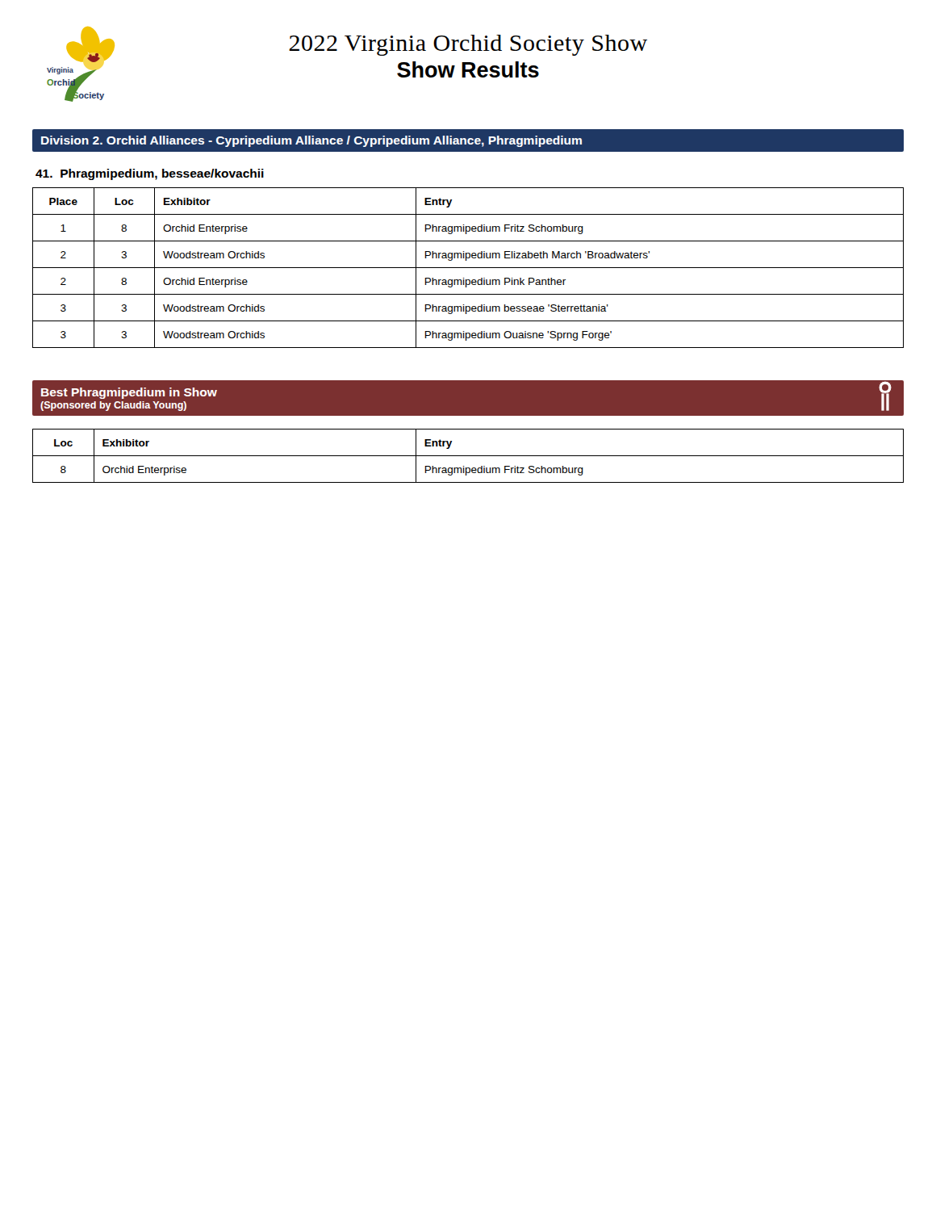Virginia Orchid Society
2022 Virginia Orchid Society Show
Show Results
Division 2. Orchid Alliances - Cypripedium Alliance / Cypripedium Alliance, Phragmipedium
41. Phragmipedium, besseae/kovachii
| Place | Loc | Exhibitor | Entry |
| --- | --- | --- | --- |
| 1 | 8 | Orchid Enterprise | Phragmipedium Fritz Schomburg |
| 2 | 3 | Woodstream Orchids | Phragmipedium Elizabeth March 'Broadwaters' |
| 2 | 8 | Orchid Enterprise | Phragmipedium Pink Panther |
| 3 | 3 | Woodstream Orchids | Phragmipedium besseae 'Sterrettania' |
| 3 | 3 | Woodstream Orchids | Phragmipedium Ouaisne 'Sprng Forge' |
Best Phragmipedium in Show
(Sponsored by Claudia Young)
| Loc | Exhibitor | Entry |
| --- | --- | --- |
| 8 | Orchid Enterprise | Phragmipedium Fritz Schomburg |